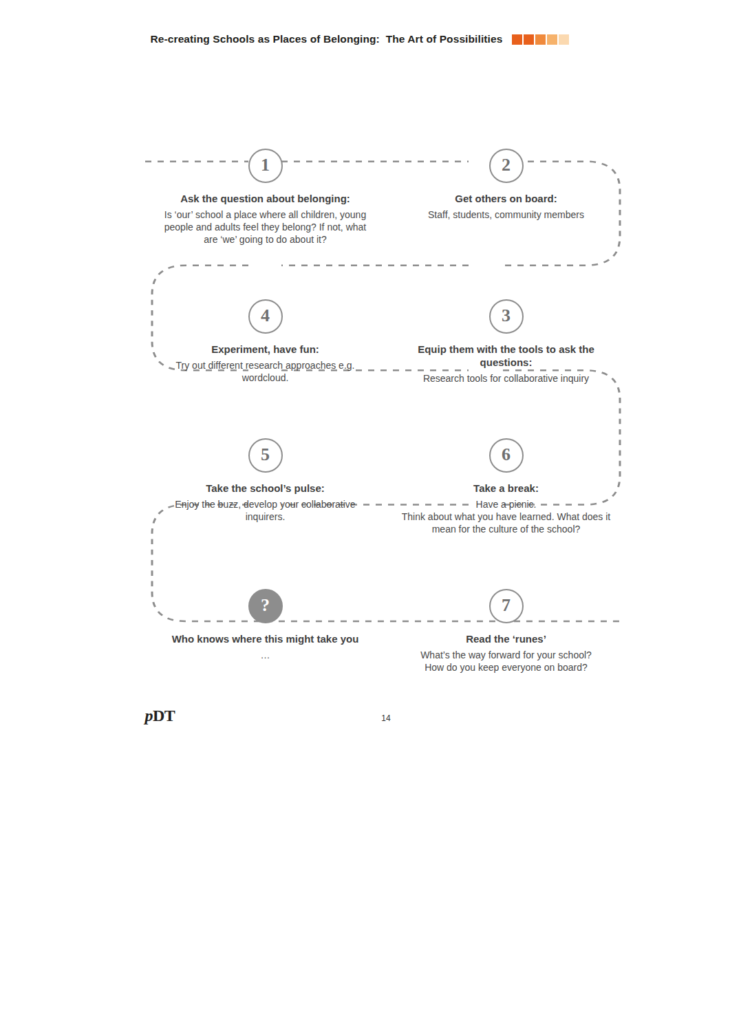Re-creating Schools as Places of Belonging: The Art of Possibilities
1
Ask the question about belonging:
Is ‘our’ school a place where all children, young people and adults feel they belong? If not, what are ‘we’ going to do about it?
2
Get others on board:
Staff, students, community members
4
Experiment, have fun:
Try out different research approaches e.g. wordcloud.
3
Equip them with the tools to ask the questions:
Research tools for collaborative inquiry
5
Take the school’s pulse:
Enjoy the buzz, develop your collaborative inquirers.
6
Take a break:
Have a picnic.
Think about what you have learned. What does it mean for the culture of the school?
?
Who knows where this might take you
…
7
Read the ‘runes’
What’s the way forward for your school?
How do you keep everyone on board?
p DT
14